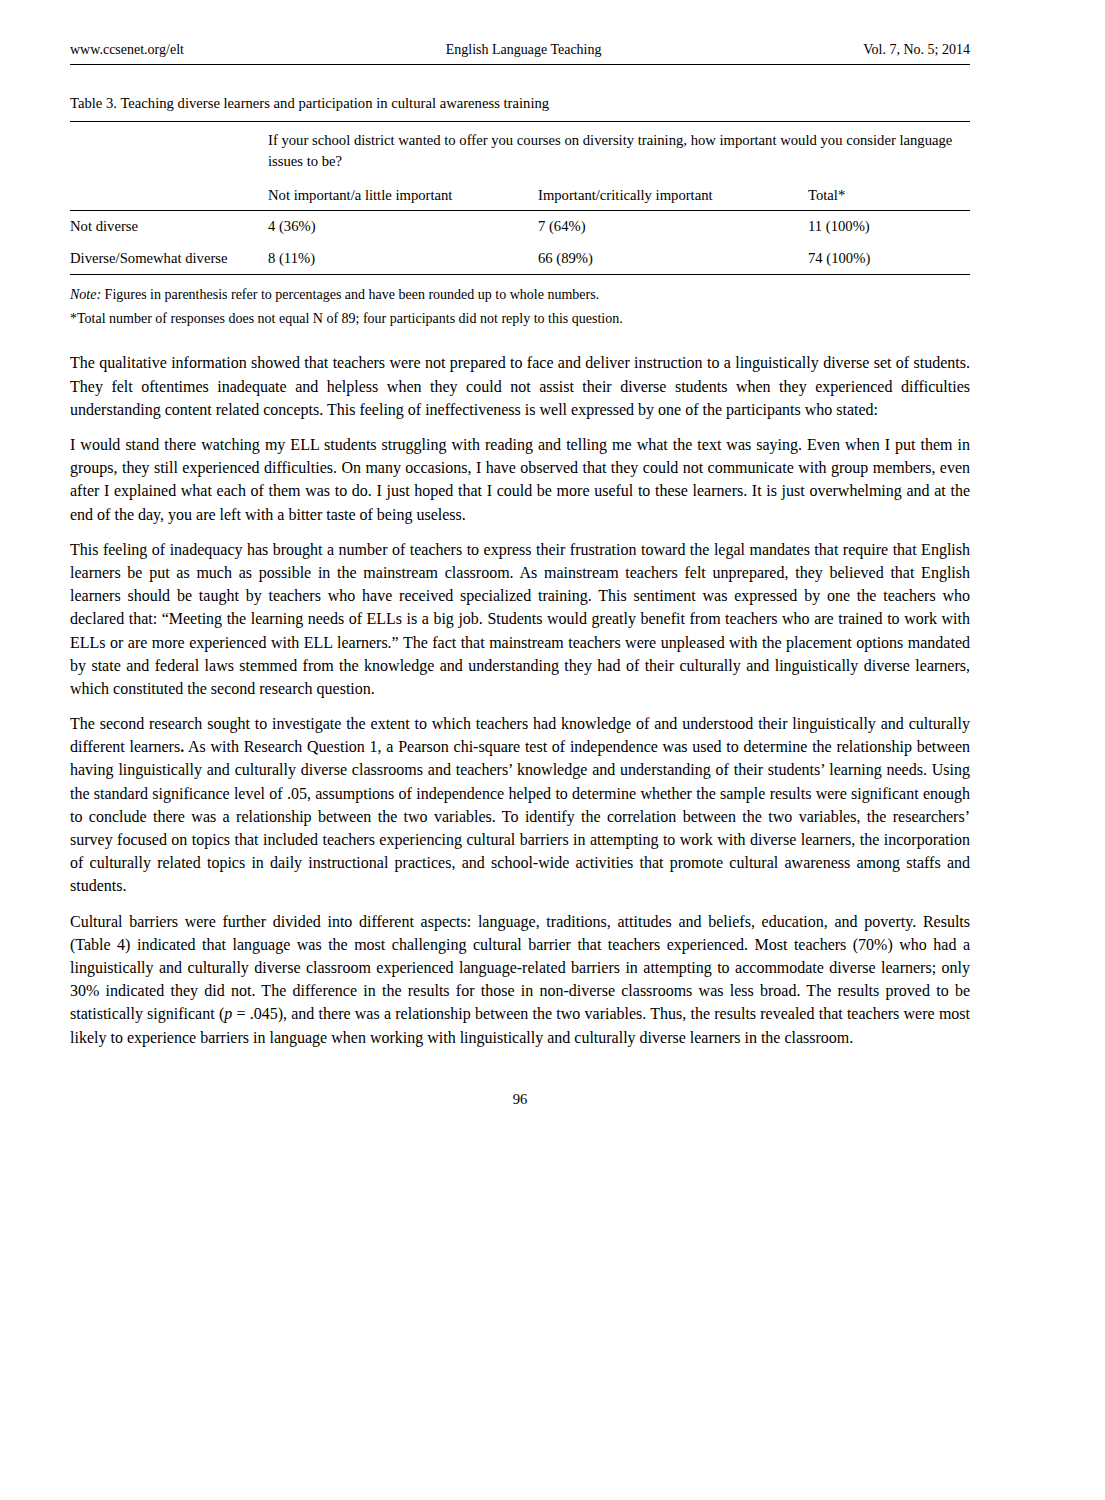www.ccsenet.org/elt
English Language Teaching
Vol. 7, No. 5; 2014
Table 3. Teaching diverse learners and participation in cultural awareness training
| | If your school district wanted to offer you courses on diversity training, how important would you consider language issues to be? |
| --- | --- |
| | Not important/a little important | Important/critically important | Total* |
| Not diverse | 4 (36%) | 7 (64%) | 11 (100%) |
| Diverse/Somewhat diverse | 8 (11%) | 66 (89%) | 74 (100%) |
Note: Figures in parenthesis refer to percentages and have been rounded up to whole numbers.
*Total number of responses does not equal N of 89; four participants did not reply to this question.
The qualitative information showed that teachers were not prepared to face and deliver instruction to a linguistically diverse set of students. They felt oftentimes inadequate and helpless when they could not assist their diverse students when they experienced difficulties understanding content related concepts. This feeling of ineffectiveness is well expressed by one of the participants who stated:
I would stand there watching my ELL students struggling with reading and telling me what the text was saying. Even when I put them in groups, they still experienced difficulties. On many occasions, I have observed that they could not communicate with group members, even after I explained what each of them was to do. I just hoped that I could be more useful to these learners. It is just overwhelming and at the end of the day, you are left with a bitter taste of being useless.
This feeling of inadequacy has brought a number of teachers to express their frustration toward the legal mandates that require that English learners be put as much as possible in the mainstream classroom. As mainstream teachers felt unprepared, they believed that English learners should be taught by teachers who have received specialized training. This sentiment was expressed by one the teachers who declared that: “Meeting the learning needs of ELLs is a big job. Students would greatly benefit from teachers who are trained to work with ELLs or are more experienced with ELL learners.” The fact that mainstream teachers were unpleased with the placement options mandated by state and federal laws stemmed from the knowledge and understanding they had of their culturally and linguistically diverse learners, which constituted the second research question.
The second research sought to investigate the extent to which teachers had knowledge of and understood their linguistically and culturally different learners. As with Research Question 1, a Pearson chi-square test of independence was used to determine the relationship between having linguistically and culturally diverse classrooms and teachers’ knowledge and understanding of their students’ learning needs. Using the standard significance level of .05, assumptions of independence helped to determine whether the sample results were significant enough to conclude there was a relationship between the two variables. To identify the correlation between the two variables, the researchers’ survey focused on topics that included teachers experiencing cultural barriers in attempting to work with diverse learners, the incorporation of culturally related topics in daily instructional practices, and school-wide activities that promote cultural awareness among staffs and students.
Cultural barriers were further divided into different aspects: language, traditions, attitudes and beliefs, education, and poverty. Results (Table 4) indicated that language was the most challenging cultural barrier that teachers experienced. Most teachers (70%) who had a linguistically and culturally diverse classroom experienced language-related barriers in attempting to accommodate diverse learners; only 30% indicated they did not. The difference in the results for those in non-diverse classrooms was less broad. The results proved to be statistically significant (p = .045), and there was a relationship between the two variables. Thus, the results revealed that teachers were most likely to experience barriers in language when working with linguistically and culturally diverse learners in the classroom.
96